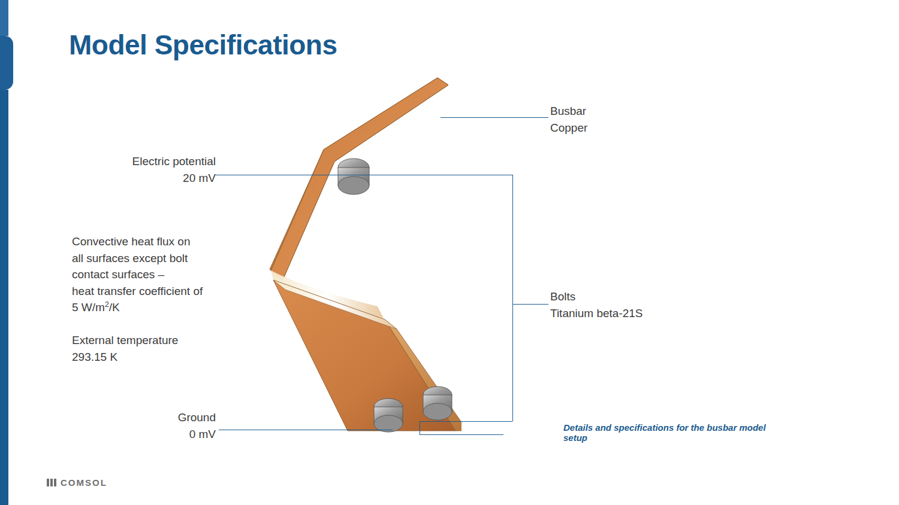Model Specifications
Busbar
Copper
Bolts
Titanium beta-21S
Electric potential
20 mV
Convective heat flux on
all surfaces except bolt
contact surfaces –
heat transfer coefficient of
5 W/m2/K
External temperature
293.15 K
Ground
0 mV
Details and specifications for the busbar model setup
COMSOL